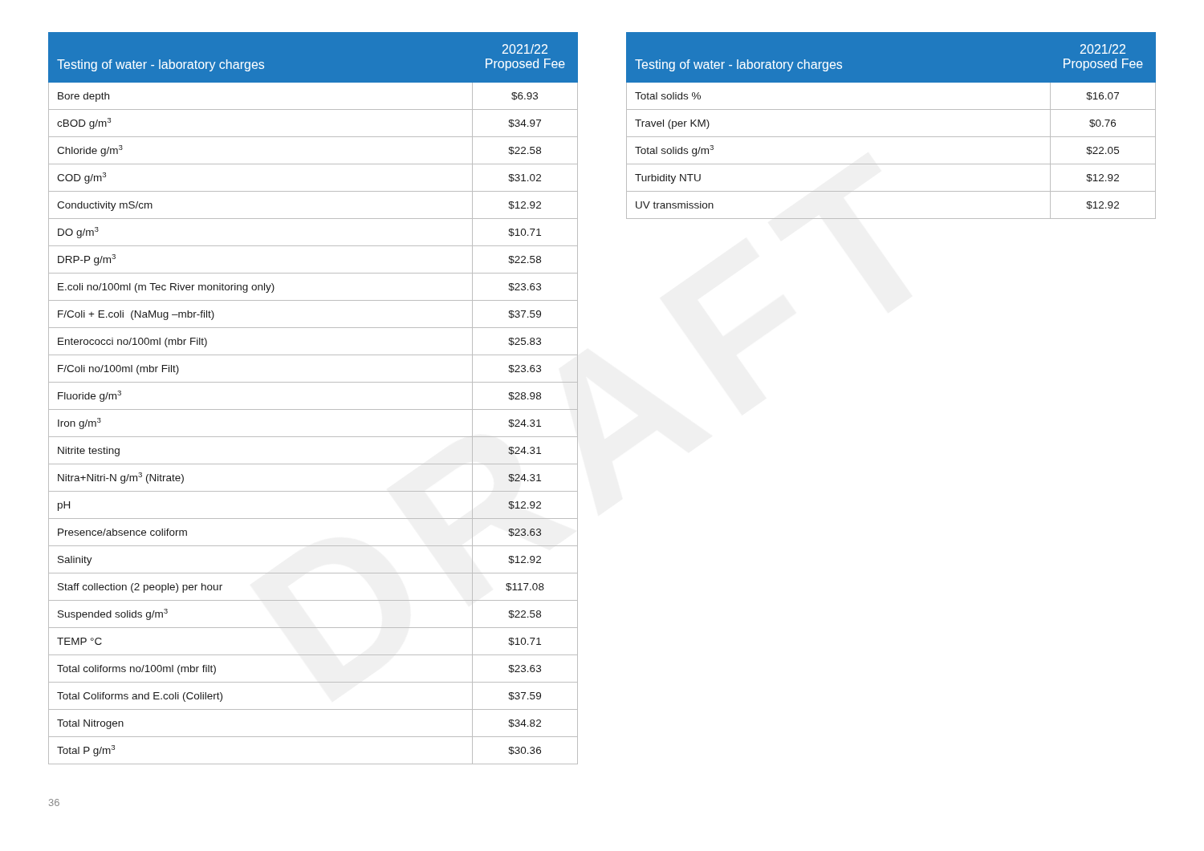DRAFT
| Testing of water - laboratory charges | 2021/22 Proposed Fee |
| --- | --- |
| Bore depth | $6.93 |
| cBOD g/m 3 | $34.97 |
| Chloride g/m 3 | $22.58 |
| COD g/m 3 | $31.02 |
| Conductivity mS/cm | $12.92 |
| DO g/m 3 | $10.71 |
| DRP-P g/m 3 | $22.58 |
| E.coli no/100ml (m Tec River monitoring only) | $23.63 |
| F/Coli + E.coli (NaMug –mbr-filt) | $37.59 |
| Enterococci no/100ml (mbr Filt) | $25.83 |
| F/Coli no/100ml (mbr Filt) | $23.63 |
| Fluoride g/m 3 | $28.98 |
| Iron g/m 3 | $24.31 |
| Nitrite testing | $24.31 |
| Nitra+Nitri-N g/m 3 (Nitrate) | $24.31 |
| pH | $12.92 |
| Presence/absence coliform | $23.63 |
| Salinity | $12.92 |
| Staff collection (2 people) per hour | $117.08 |
| Suspended solids g/m 3 | $22.58 |
| TEMP °C | $10.71 |
| Total coliforms no/100ml (mbr filt) | $23.63 |
| Total Coliforms and E.coli (Colilert) | $37.59 |
| Total Nitrogen | $34.82 |
| Total P g/m 3 | $30.36 |
| Testing of water - laboratory charges | 2021/22 Proposed Fee |
| --- | --- |
| Total solids % | $16.07 |
| Travel (per KM) | $0.76 |
| Total solids g/m 3 | $22.05 |
| Turbidity NTU | $12.92 |
| UV transmission | $12.92 |
36